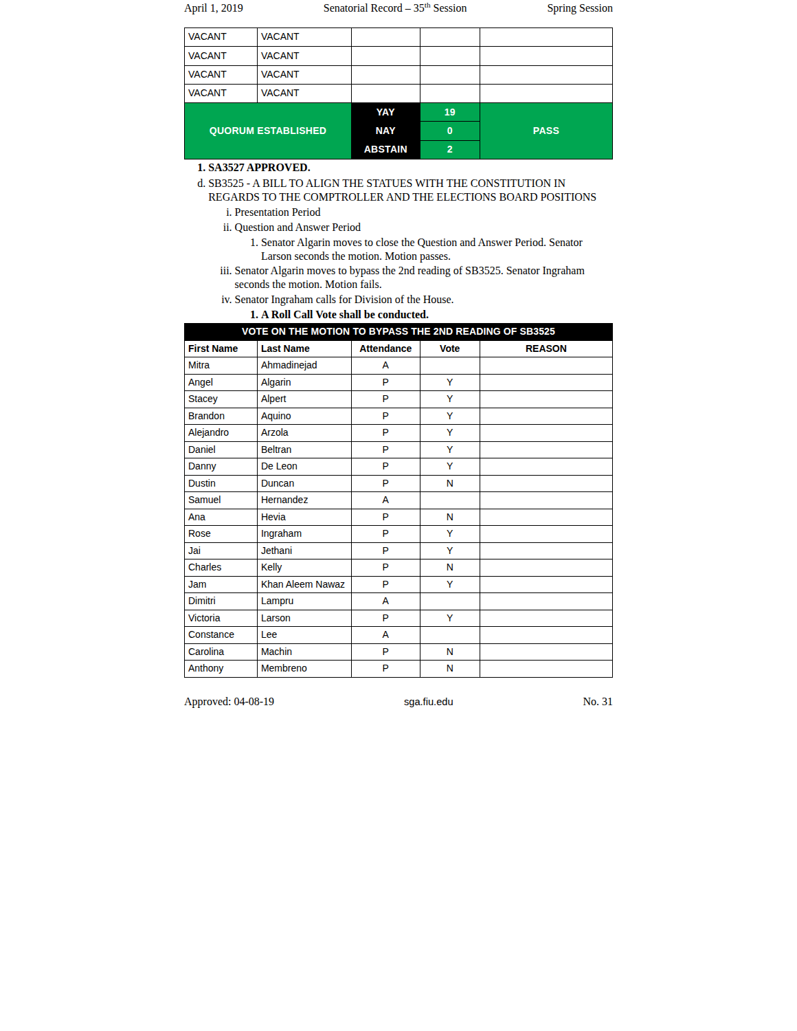April 1, 2019
Senatorial Record – 35th Session
Spring Session
| VACANT | VACANT | | | |
| VACANT | VACANT | | | |
| VACANT | VACANT | | | |
| VACANT | VACANT | | | |
| QUORUM ESTABLISHED | YAY | 19 | PASS |
| NAY | 0 |
| ABSTAIN | 2 |
SA3527 APPROVED.
SB3525 - A BILL TO ALIGN THE STATUES WITH THE CONSTITUTION IN REGARDS TO THE COMPTROLLER AND THE ELECTIONS BOARD POSITIONS
Presentation Period
Question and Answer Period
Senator Algarin moves to close the Question and Answer Period. Senator Larson seconds the motion. Motion passes.
Senator Algarin moves to bypass the 2nd reading of SB3525. Senator Ingraham seconds the motion. Motion fails.
Senator Ingraham calls for Division of the House.
A Roll Call Vote shall be conducted.
| VOTE ON THE MOTION TO BYPASS THE 2ND READING OF SB3525 |
| --- |
| First Name | Last Name | Attendance | Vote | REASON |
| Mitra | Ahmadinejad | A | | |
| Angel | Algarin | P | Y | |
| Stacey | Alpert | P | Y | |
| Brandon | Aquino | P | Y | |
| Alejandro | Arzola | P | Y | |
| Daniel | Beltran | P | Y | |
| Danny | De Leon | P | Y | |
| Dustin | Duncan | P | N | |
| Samuel | Hernandez | A | | |
| Ana | Hevia | P | N | |
| Rose | Ingraham | P | Y | |
| Jai | Jethani | P | Y | |
| Charles | Kelly | P | N | |
| Jam | Khan Aleem Nawaz | P | Y | |
| Dimitri | Lampru | A | | |
| Victoria | Larson | P | Y | |
| Constance | Lee | A | | |
| Carolina | Machin | P | N | |
| Anthony | Membreno | P | N | |
Approved: 04-08-19
sga.fiu.edu
No. 31